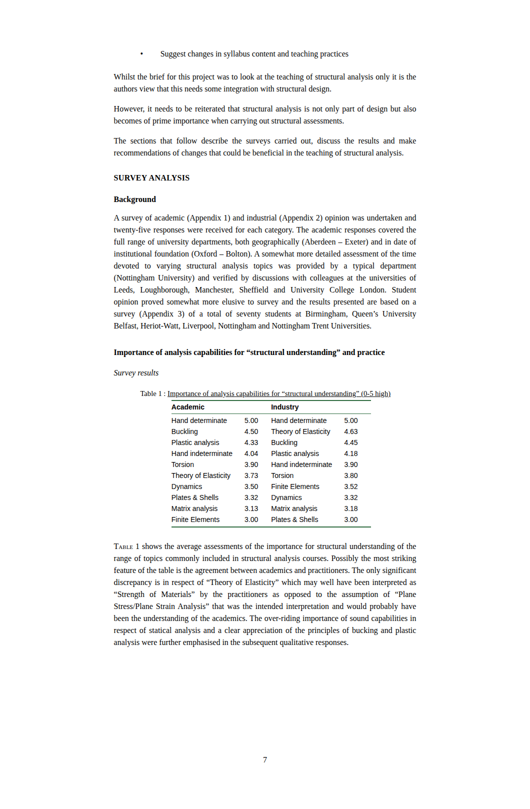Suggest changes in syllabus content and teaching practices
Whilst the brief for this project was to look at the teaching of structural analysis only it is the authors view that this needs some integration with structural design.
However, it needs to be reiterated that structural analysis is not only part of design but also becomes of prime importance when carrying out structural assessments.
The sections that follow describe the surveys carried out, discuss the results and make recommendations of changes that could be beneficial in the teaching of structural analysis.
Survey Analysis
Background
A survey of academic (Appendix 1) and industrial (Appendix 2) opinion was undertaken and twenty-five responses were received for each category. The academic responses covered the full range of university departments, both geographically (Aberdeen – Exeter) and in date of institutional foundation (Oxford – Bolton). A somewhat more detailed assessment of the time devoted to varying structural analysis topics was provided by a typical department (Nottingham University) and verified by discussions with colleagues at the universities of Leeds, Loughborough, Manchester, Sheffield and University College London. Student opinion proved somewhat more elusive to survey and the results presented are based on a survey (Appendix 3) of a total of seventy students at Birmingham, Queen’s University Belfast, Heriot-Watt, Liverpool, Nottingham and Nottingham Trent Universities.
Importance of analysis capabilities for “structural understanding” and practice
Survey results
Table 1 : Importance of analysis capabilities for “structural understanding” (0-5 high)
| Academic | | Industry | |
| --- | --- | --- | --- |
| Hand determinate | 5.00 | Hand determinate | 5.00 |
| Buckling | 4.50 | Theory of Elasticity | 4.63 |
| Plastic analysis | 4.33 | Buckling | 4.45 |
| Hand indeterminate | 4.04 | Plastic analysis | 4.18 |
| Torsion | 3.90 | Hand indeterminate | 3.90 |
| Theory of Elasticity | 3.73 | Torsion | 3.80 |
| Dynamics | 3.50 | Finite Elements | 3.52 |
| Plates & Shells | 3.32 | Dynamics | 3.32 |
| Matrix analysis | 3.13 | Matrix analysis | 3.18 |
| Finite Elements | 3.00 | Plates & Shells | 3.00 |
Table 1 shows the average assessments of the importance for structural understanding of the range of topics commonly included in structural analysis courses. Possibly the most striking feature of the table is the agreement between academics and practitioners. The only significant discrepancy is in respect of “Theory of Elasticity” which may well have been interpreted as “Strength of Materials” by the practitioners as opposed to the assumption of “Plane Stress/Plane Strain Analysis” that was the intended interpretation and would probably have been the understanding of the academics. The over-riding importance of sound capabilities in respect of statical analysis and a clear appreciation of the principles of bucking and plastic analysis were further emphasised in the subsequent qualitative responses.
7